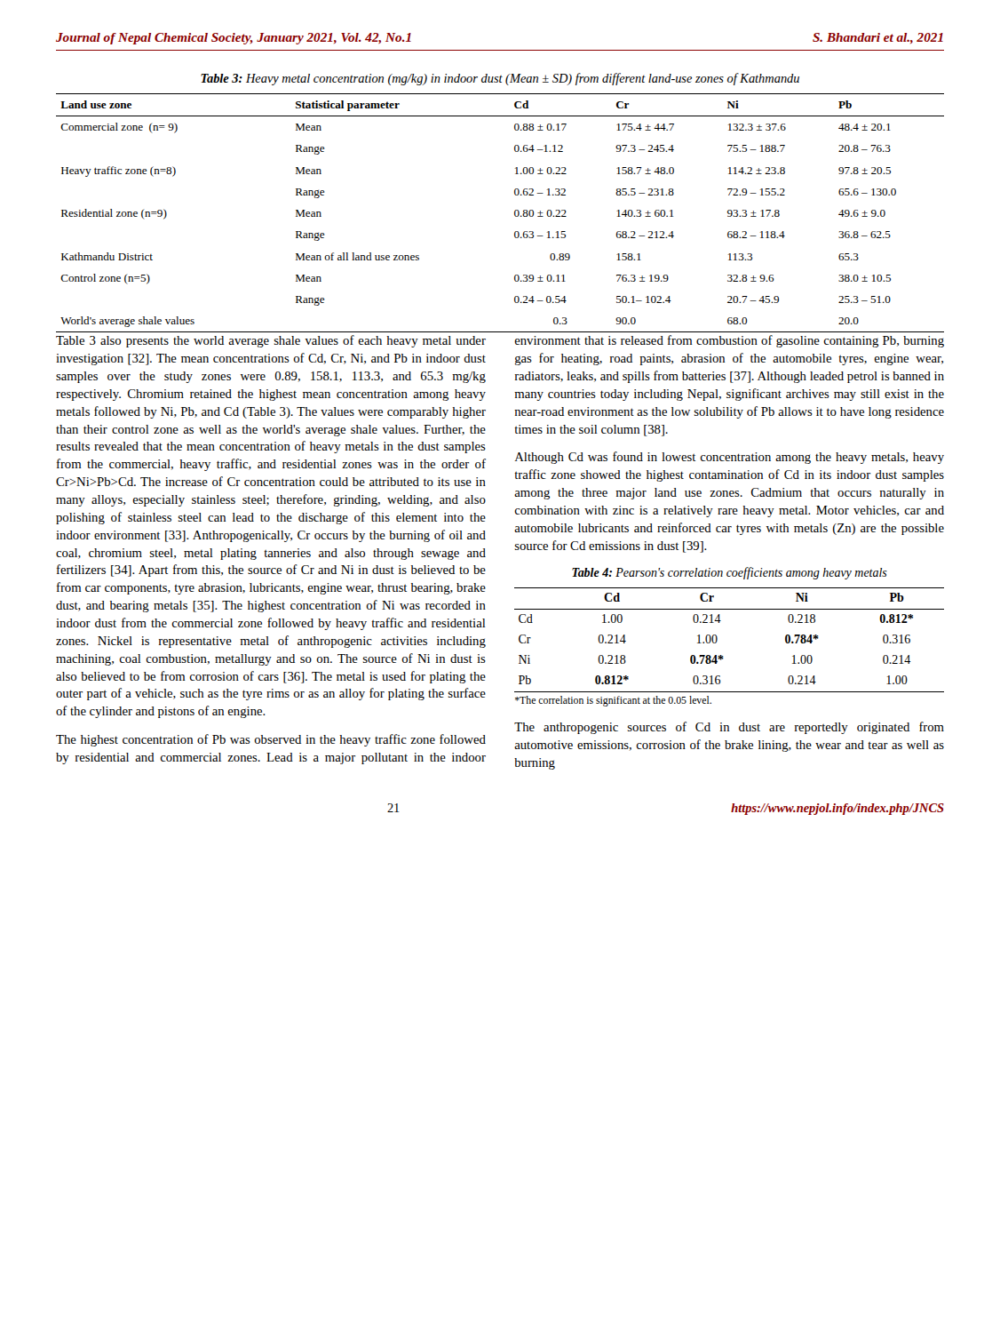Journal of Nepal Chemical Society, January 2021, Vol. 42, No.1 S. Bhandari et al., 2021
Table 3: Heavy metal concentration (mg/kg) in indoor dust (Mean ± SD) from different land-use zones of Kathmandu
| Land use zone | Statistical parameter | Cd | Cr | Ni | Pb |
| --- | --- | --- | --- | --- | --- |
| Commercial zone (n= 9) | Mean | 0.88 ± 0.17 | 175.4 ± 44.7 | 132.3 ± 37.6 | 48.4 ± 20.1 |
| | Range | 0.64 –1.12 | 97.3 – 245.4 | 75.5 – 188.7 | 20.8 – 76.3 |
| Heavy traffic zone (n=8) | Mean | 1.00 ± 0.22 | 158.7 ± 48.0 | 114.2 ± 23.8 | 97.8 ± 20.5 |
| | Range | 0.62 – 1.32 | 85.5 – 231.8 | 72.9 – 155.2 | 65.6 – 130.0 |
| Residential zone (n=9) | Mean | 0.80 ± 0.22 | 140.3 ± 60.1 | 93.3 ± 17.8 | 49.6 ± 9.0 |
| | Range | 0.63 – 1.15 | 68.2 – 212.4 | 68.2 – 118.4 | 36.8 – 62.5 |
| Kathmandu District | Mean of all land use zones | 0.89 | 158.1 | 113.3 | 65.3 |
| Control zone (n=5) | Mean | 0.39 ± 0.11 | 76.3 ± 19.9 | 32.8 ± 9.6 | 38.0 ± 10.5 |
| | Range | 0.24 – 0.54 | 50.1– 102.4 | 20.7 – 45.9 | 25.3 – 51.0 |
| World's average shale values | | 0.3 | 90.0 | 68.0 | 20.0 |
Table 3 also presents the world average shale values of each heavy metal under investigation [32]. The mean concentrations of Cd, Cr, Ni, and Pb in indoor dust samples over the study zones were 0.89, 158.1, 113.3, and 65.3 mg/kg respectively. Chromium retained the highest mean concentration among heavy metals followed by Ni, Pb, and Cd (Table 3). The values were comparably higher than their control zone as well as the world's average shale values. Further, the results revealed that the mean concentration of heavy metals in the dust samples from the commercial, heavy traffic, and residential zones was in the order of Cr>Ni>Pb>Cd. The increase of Cr concentration could be attributed to its use in many alloys, especially stainless steel; therefore, grinding, welding, and also polishing of stainless steel can lead to the discharge of this element into the indoor environment [33]. Anthropogenically, Cr occurs by the burning of oil and coal, chromium steel, metal plating tanneries and also through sewage and fertilizers [34]. Apart from this, the source of Cr and Ni in dust is believed to be from car components, tyre abrasion, lubricants, engine wear, thrust bearing, brake dust, and bearing metals [35]. The highest concentration of Ni was recorded in indoor dust from the commercial zone followed by heavy traffic and residential zones. Nickel is representative metal of anthropogenic activities including machining, coal combustion, metallurgy and so on. The source of Ni in dust is also believed to be from corrosion of cars [36]. The metal is used for plating the outer part of a vehicle, such as the tyre rims or as an alloy for plating the surface of the cylinder and pistons of an engine.
The highest concentration of Pb was observed in the heavy traffic zone followed by residential and commercial zones. Lead is a major pollutant in the indoor environment that is released from combustion of gasoline containing Pb, burning gas for heating, road paints, abrasion of the automobile tyres, engine wear, radiators, leaks, and spills from batteries [37]. Although leaded petrol is banned in many countries today including Nepal, significant archives may still exist in the near-road environment as the low solubility of Pb allows it to have long residence times in the soil column [38].
Although Cd was found in lowest concentration among the heavy metals, heavy traffic zone showed the highest contamination of Cd in its indoor dust samples among the three major land use zones. Cadmium that occurs naturally in combination with zinc is a relatively rare heavy metal. Motor vehicles, car and automobile lubricants and reinforced car tyres with metals (Zn) are the possible source for Cd emissions in dust [39].
Table 4: Pearson's correlation coefficients among heavy metals
| | Cd | Cr | Ni | Pb |
| --- | --- | --- | --- | --- |
| Cd | 1.00 | 0.214 | 0.218 | 0.812* |
| Cr | 0.214 | 1.00 | 0.784* | 0.316 |
| Ni | 0.218 | 0.784* | 1.00 | 0.214 |
| Pb | 0.812* | 0.316 | 0.214 | 1.00 |
*The correlation is significant at the 0.05 level.
The anthropogenic sources of Cd in dust are reportedly originated from automotive emissions, corrosion of the brake lining, the wear and tear as well as burning
21 https://www.nepjol.info/index.php/JNCS